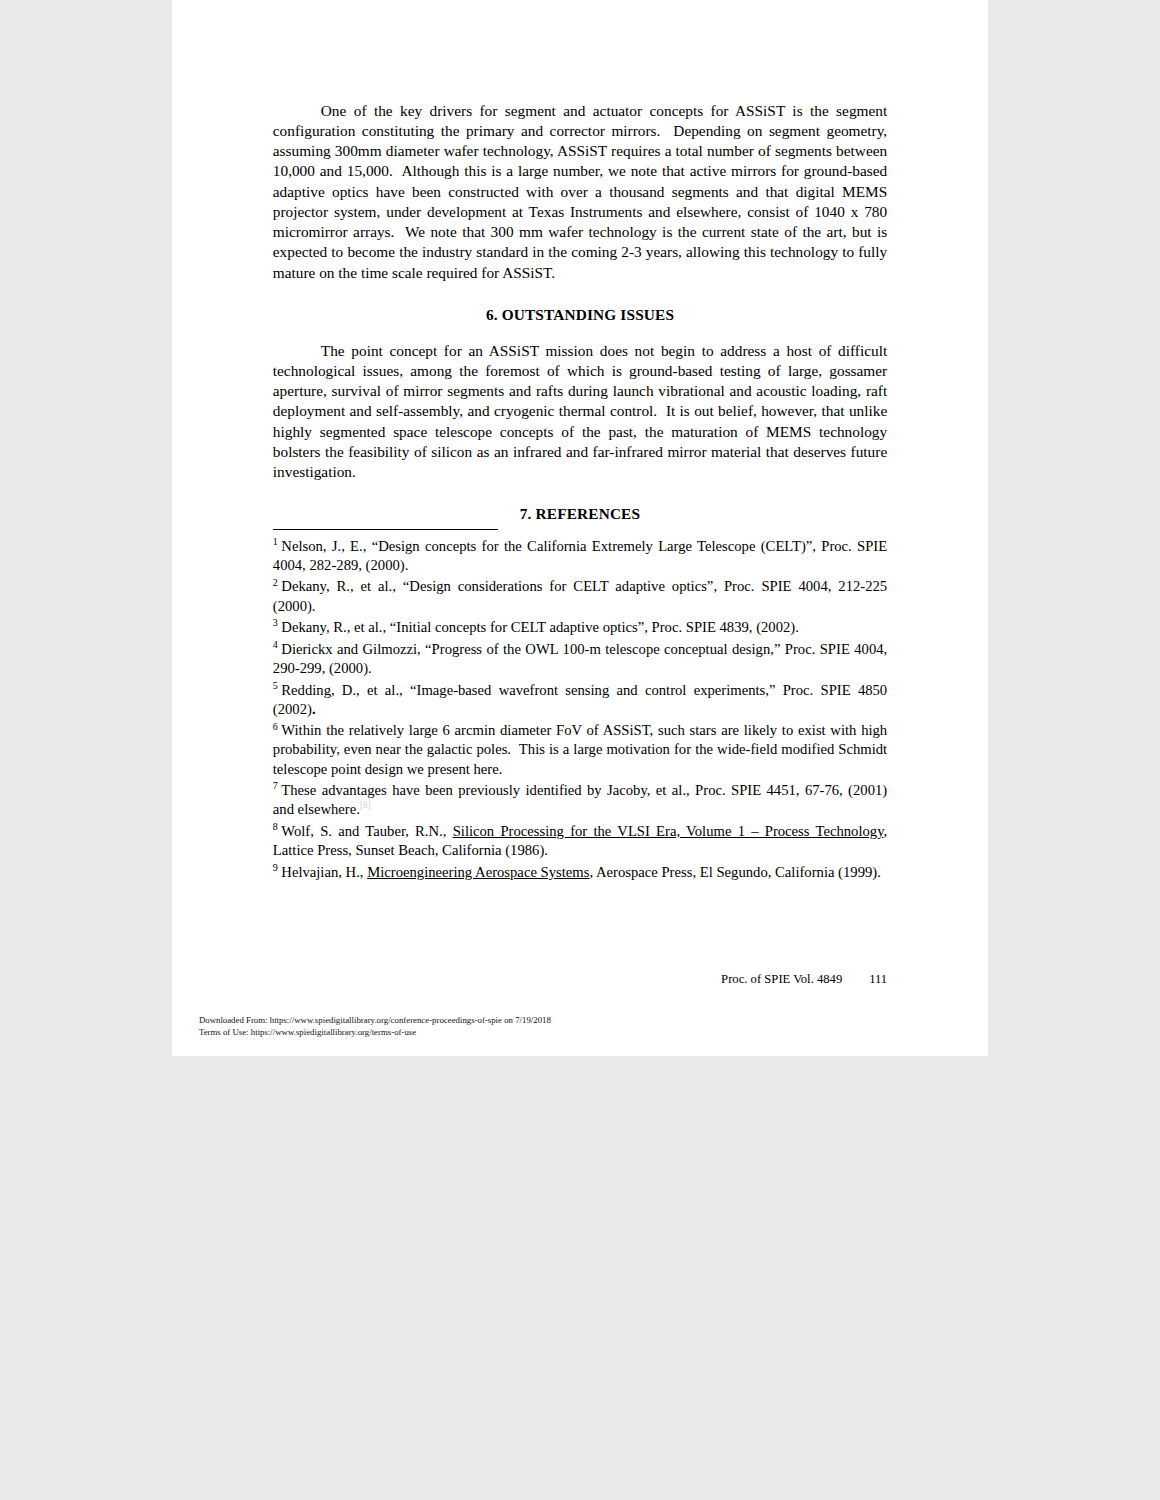One of the key drivers for segment and actuator concepts for ASSiST is the segment configuration constituting the primary and corrector mirrors. Depending on segment geometry, assuming 300mm diameter wafer technology, ASSiST requires a total number of segments between 10,000 and 15,000. Although this is a large number, we note that active mirrors for ground-based adaptive optics have been constructed with over a thousand segments and that digital MEMS projector system, under development at Texas Instruments and elsewhere, consist of 1040 x 780 micromirror arrays. We note that 300 mm wafer technology is the current state of the art, but is expected to become the industry standard in the coming 2-3 years, allowing this technology to fully mature on the time scale required for ASSiST.
6. OUTSTANDING ISSUES
The point concept for an ASSiST mission does not begin to address a host of difficult technological issues, among the foremost of which is ground-based testing of large, gossamer aperture, survival of mirror segments and rafts during launch vibrational and acoustic loading, raft deployment and self-assembly, and cryogenic thermal control. It is out belief, however, that unlike highly segmented space telescope concepts of the past, the maturation of MEMS technology bolsters the feasibility of silicon as an infrared and far-infrared mirror material that deserves future investigation.
7. REFERENCES
Nelson, J., E., “Design concepts for the California Extremely Large Telescope (CELT)”, Proc. SPIE 4004, 282-289, (2000).
Dekany, R., et al., “Design considerations for CELT adaptive optics”, Proc. SPIE 4004, 212-225 (2000).
Dekany, R., et al., “Initial concepts for CELT adaptive optics”, Proc. SPIE 4839, (2002).
Dierickx and Gilmozzi, “Progress of the OWL 100-m telescope conceptual design,” Proc. SPIE 4004, 290-299, (2000).
Redding, D., et al., “Image-based wavefront sensing and control experiments,” Proc. SPIE 4850 (2002).
Within the relatively large 6 arcmin diameter FoV of ASSiST, such stars are likely to exist with high probability, even near the galactic poles. This is a large motivation for the wide-field modified Schmidt telescope point design we present here.
These advantages have been previously identified by Jacoby, et al., Proc. SPIE 4451, 67-76, (2001) and elsewhere.[8]
Wolf, S. and Tauber, R.N., Silicon Processing for the VLSI Era, Volume 1 – Process Technology, Lattice Press, Sunset Beach, California (1986).
Helvajian, H., Microengineering Aerospace Systems, Aerospace Press, El Segundo, California (1999).
Proc. of SPIE Vol. 4849111
Downloaded From: https://www.spiedigitallibrary.org/conference-proceedings-of-spie on 7/19/2018
Terms of Use: https://www.spiedigitallibrary.org/terms-of-use